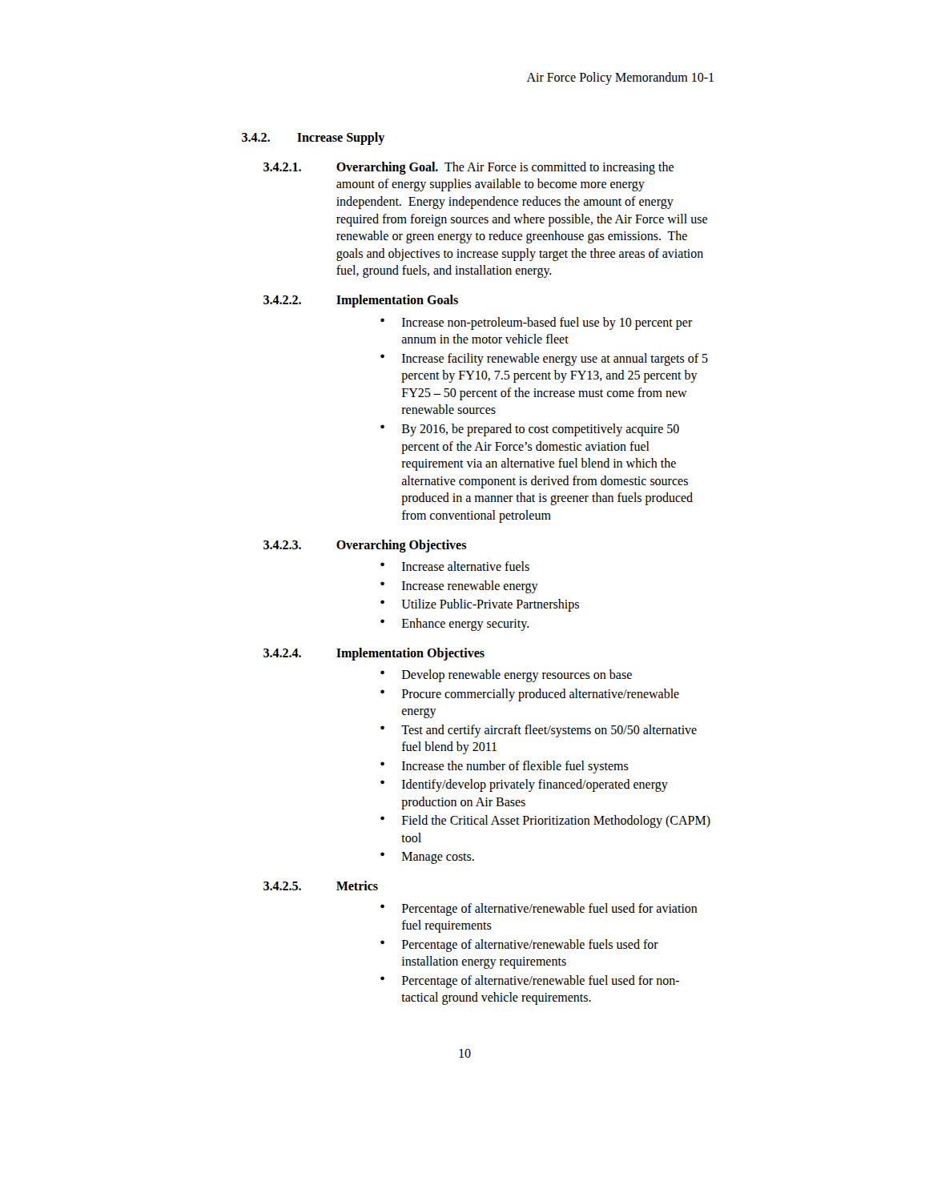Air Force Policy Memorandum 10-1
3.4.2. Increase Supply
3.4.2.1.
Overarching Goal. The Air Force is committed to increasing the amount of energy supplies available to become more energy independent. Energy independence reduces the amount of energy required from foreign sources and where possible, the Air Force will use renewable or green energy to reduce greenhouse gas emissions. The goals and objectives to increase supply target the three areas of aviation fuel, ground fuels, and installation energy.
3.4.2.2.
Implementation Goals
Increase non-petroleum-based fuel use by 10 percent per annum in the motor vehicle fleet
Increase facility renewable energy use at annual targets of 5 percent by FY10, 7.5 percent by FY13, and 25 percent by FY25 – 50 percent of the increase must come from new renewable sources
By 2016, be prepared to cost competitively acquire 50 percent of the Air Force’s domestic aviation fuel requirement via an alternative fuel blend in which the alternative component is derived from domestic sources produced in a manner that is greener than fuels produced from conventional petroleum
3.4.2.3.
Overarching Objectives
Increase alternative fuels
Increase renewable energy
Utilize Public-Private Partnerships
Enhance energy security.
3.4.2.4.
Implementation Objectives
Develop renewable energy resources on base
Procure commercially produced alternative/renewable energy
Test and certify aircraft fleet/systems on 50/50 alternative fuel blend by 2011
Increase the number of flexible fuel systems
Identify/develop privately financed/operated energy production on Air Bases
Field the Critical Asset Prioritization Methodology (CAPM) tool
Manage costs.
3.4.2.5.
Metrics
Percentage of alternative/renewable fuel used for aviation fuel requirements
Percentage of alternative/renewable fuels used for installation energy requirements
Percentage of alternative/renewable fuel used for non-tactical ground vehicle requirements.
10